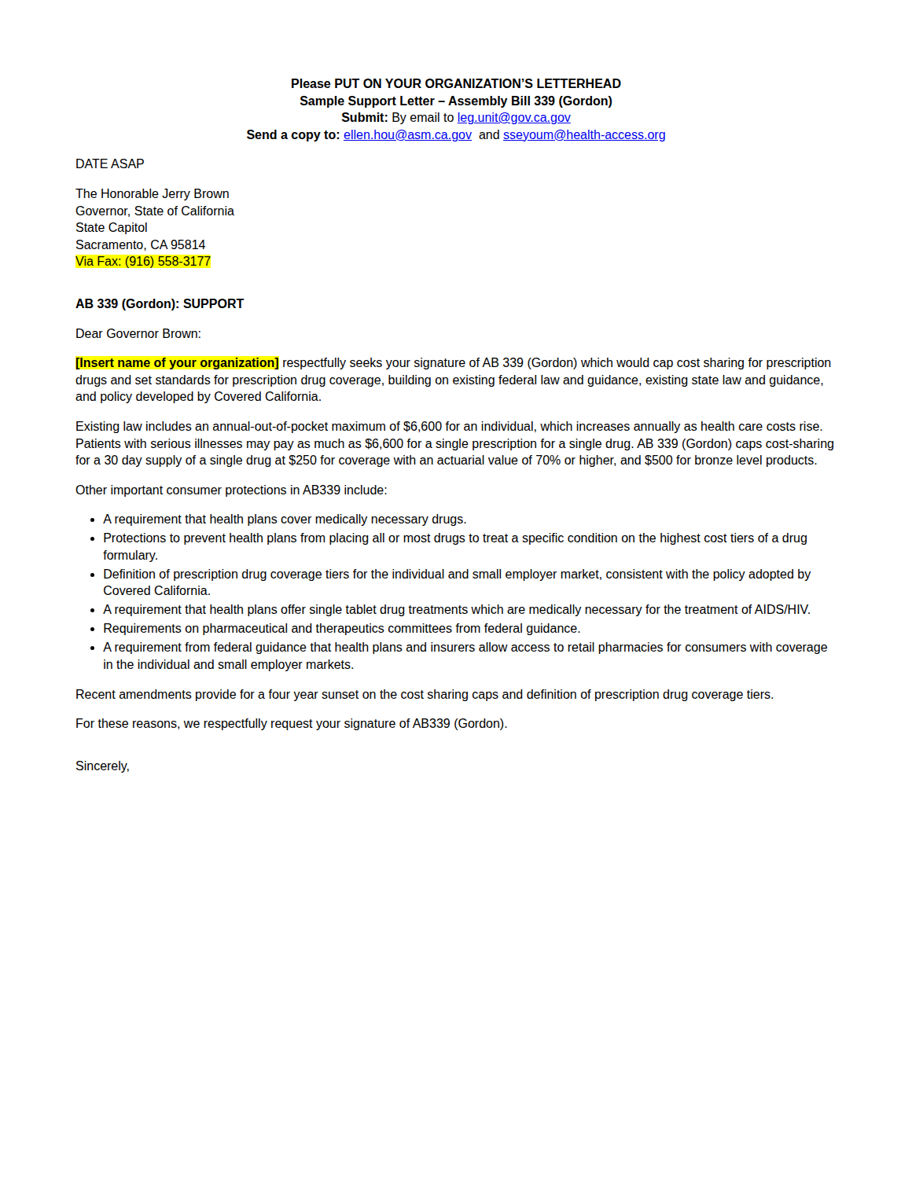Please PUT ON YOUR ORGANIZATION’S LETTERHEAD
Sample Support Letter – Assembly Bill 339 (Gordon)
Submit: By email to leg.unit@gov.ca.gov
Send a copy to: ellen.hou@asm.ca.gov and sseyoum@health-access.org
DATE ASAP
The Honorable Jerry Brown
Governor, State of California
State Capitol
Sacramento, CA 95814
Via Fax: (916) 558-3177
AB 339 (Gordon): SUPPORT
Dear Governor Brown:
[Insert name of your organization] respectfully seeks your signature of AB 339 (Gordon) which would cap cost sharing for prescription drugs and set standards for prescription drug coverage, building on existing federal law and guidance, existing state law and guidance, and policy developed by Covered California.
Existing law includes an annual-out-of-pocket maximum of $6,600 for an individual, which increases annually as health care costs rise. Patients with serious illnesses may pay as much as $6,600 for a single prescription for a single drug. AB 339 (Gordon) caps cost-sharing for a 30 day supply of a single drug at $250 for coverage with an actuarial value of 70% or higher, and $500 for bronze level products.
Other important consumer protections in AB339 include:
A requirement that health plans cover medically necessary drugs.
Protections to prevent health plans from placing all or most drugs to treat a specific condition on the highest cost tiers of a drug formulary.
Definition of prescription drug coverage tiers for the individual and small employer market, consistent with the policy adopted by Covered California.
A requirement that health plans offer single tablet drug treatments which are medically necessary for the treatment of AIDS/HIV.
Requirements on pharmaceutical and therapeutics committees from federal guidance.
A requirement from federal guidance that health plans and insurers allow access to retail pharmacies for consumers with coverage in the individual and small employer markets.
Recent amendments provide for a four year sunset on the cost sharing caps and definition of prescription drug coverage tiers.
For these reasons, we respectfully request your signature of AB339 (Gordon).
Sincerely,